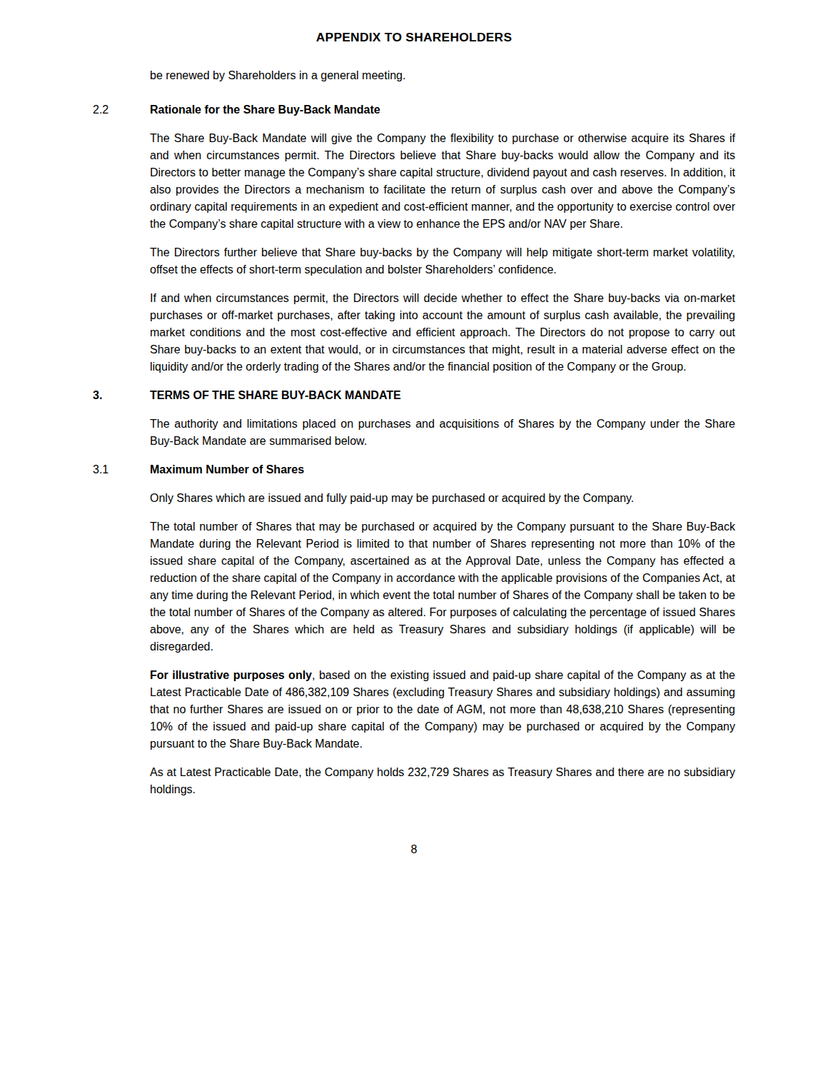APPENDIX TO SHAREHOLDERS
be renewed by Shareholders in a general meeting.
2.2
Rationale for the Share Buy-Back Mandate
The Share Buy-Back Mandate will give the Company the flexibility to purchase or otherwise acquire its Shares if and when circumstances permit. The Directors believe that Share buy-backs would allow the Company and its Directors to better manage the Company’s share capital structure, dividend payout and cash reserves. In addition, it also provides the Directors a mechanism to facilitate the return of surplus cash over and above the Company’s ordinary capital requirements in an expedient and cost-efficient manner, and the opportunity to exercise control over the Company’s share capital structure with a view to enhance the EPS and/or NAV per Share.
The Directors further believe that Share buy-backs by the Company will help mitigate short-term market volatility, offset the effects of short-term speculation and bolster Shareholders’ confidence.
If and when circumstances permit, the Directors will decide whether to effect the Share buy-backs via on-market purchases or off-market purchases, after taking into account the amount of surplus cash available, the prevailing market conditions and the most cost-effective and efficient approach. The Directors do not propose to carry out Share buy-backs to an extent that would, or in circumstances that might, result in a material adverse effect on the liquidity and/or the orderly trading of the Shares and/or the financial position of the Company or the Group.
3.
TERMS OF THE SHARE BUY-BACK MANDATE
The authority and limitations placed on purchases and acquisitions of Shares by the Company under the Share Buy-Back Mandate are summarised below.
3.1
Maximum Number of Shares
Only Shares which are issued and fully paid-up may be purchased or acquired by the Company.
The total number of Shares that may be purchased or acquired by the Company pursuant to the Share Buy-Back Mandate during the Relevant Period is limited to that number of Shares representing not more than 10% of the issued share capital of the Company, ascertained as at the Approval Date, unless the Company has effected a reduction of the share capital of the Company in accordance with the applicable provisions of the Companies Act, at any time during the Relevant Period, in which event the total number of Shares of the Company shall be taken to be the total number of Shares of the Company as altered. For purposes of calculating the percentage of issued Shares above, any of the Shares which are held as Treasury Shares and subsidiary holdings (if applicable) will be disregarded.
For illustrative purposes only, based on the existing issued and paid-up share capital of the Company as at the Latest Practicable Date of 486,382,109 Shares (excluding Treasury Shares and subsidiary holdings) and assuming that no further Shares are issued on or prior to the date of AGM, not more than 48,638,210 Shares (representing 10% of the issued and paid-up share capital of the Company) may be purchased or acquired by the Company pursuant to the Share Buy-Back Mandate.
As at Latest Practicable Date, the Company holds 232,729 Shares as Treasury Shares and there are no subsidiary holdings.
8